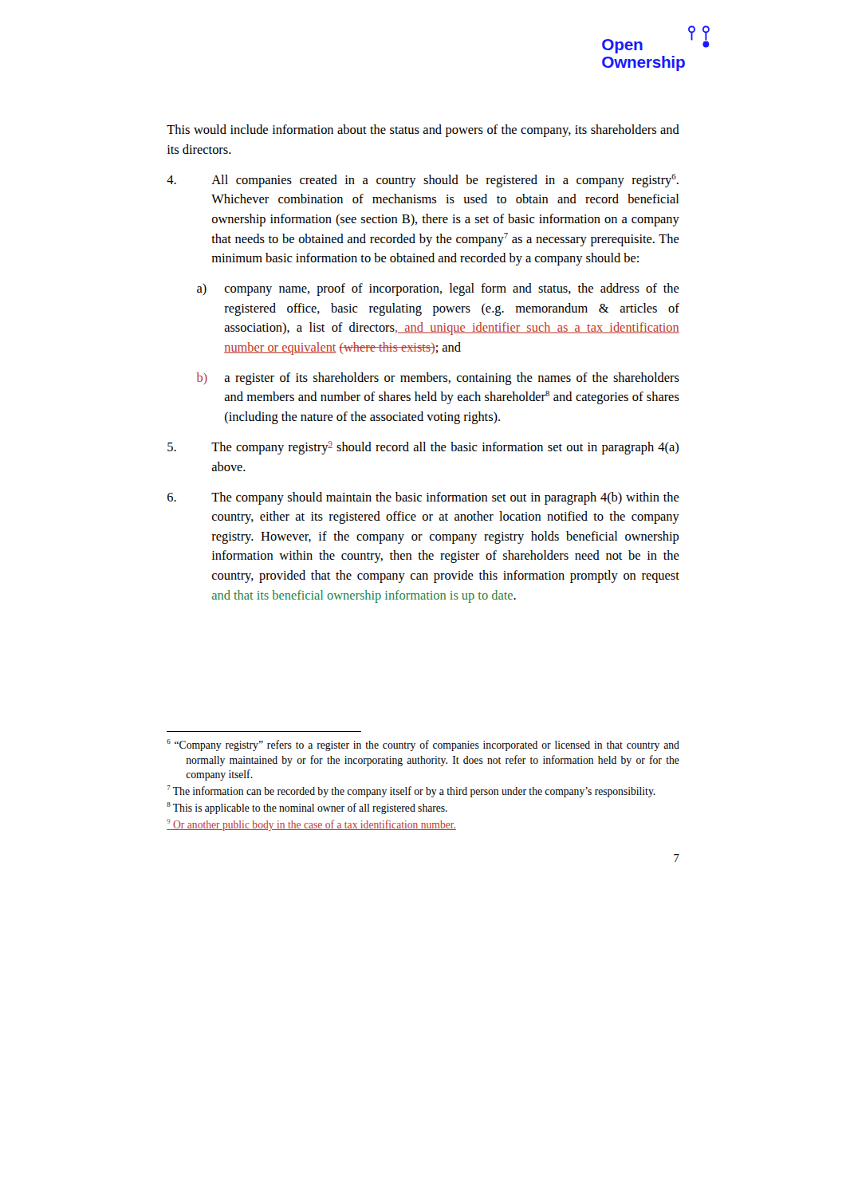Open
Ownership
This would include information about the status and powers of the company, its shareholders and its directors.
4.
All companies created in a country should be registered in a company registry6. Whichever combination of mechanisms is used to obtain and record beneficial ownership information (see section B), there is a set of basic information on a company that needs to be obtained and recorded by the company7 as a necessary prerequisite. The minimum basic information to be obtained and recorded by a company should be:
a) company name, proof of incorporation, legal form and status, the address of the registered office, basic regulating powers (e.g. memorandum & articles of association), a list of directors, and unique identifier such as a tax identification number or equivalent (where this exists); and
b) a register of its shareholders or members, containing the names of the shareholders and members and number of shares held by each shareholder8 and categories of shares (including the nature of the associated voting rights).
5.
The company registry9 should record all the basic information set out in paragraph 4(a) above.
6.
The company should maintain the basic information set out in paragraph 4(b) within the country, either at its registered office or at another location notified to the company registry. However, if the company or company registry holds beneficial ownership information within the country, then the register of shareholders need not be in the country, provided that the company can provide this information promptly on request and that its beneficial ownership information is up to date.
6 “Company registry” refers to a register in the country of companies incorporated or licensed in that country and normally maintained by or for the incorporating authority. It does not refer to information held by or for the company itself.
7 The information can be recorded by the company itself or by a third person under the company’s responsibility.
8 This is applicable to the nominal owner of all registered shares.
9 Or another public body in the case of a tax identification number.
7